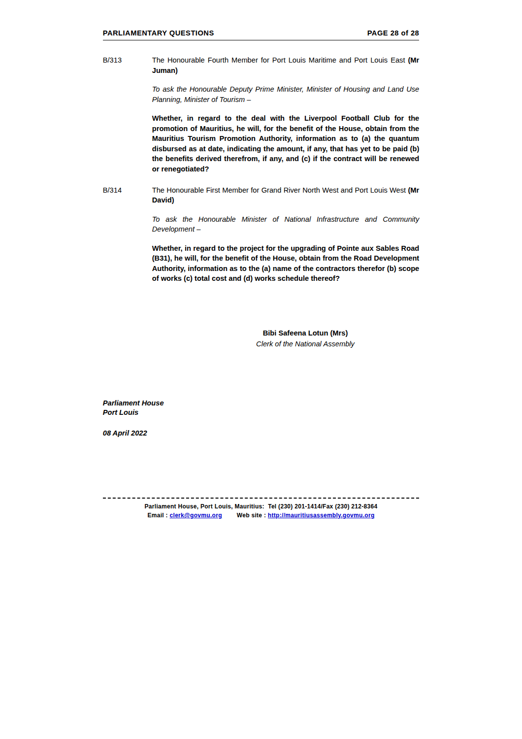PARLIAMENTARY QUESTIONS
PAGE 28 of 28
B/313
The Honourable Fourth Member for Port Louis Maritime and Port Louis East (Mr Juman)
To ask the Honourable Deputy Prime Minister, Minister of Housing and Land Use Planning, Minister of Tourism –
Whether, in regard to the deal with the Liverpool Football Club for the promotion of Mauritius, he will, for the benefit of the House, obtain from the Mauritius Tourism Promotion Authority, information as to (a) the quantum disbursed as at date, indicating the amount, if any, that has yet to be paid (b) the benefits derived therefrom, if any, and (c) if the contract will be renewed or renegotiated?
B/314
The Honourable First Member for Grand River North West and Port Louis West (Mr David)
To ask the Honourable Minister of National Infrastructure and Community Development –
Whether, in regard to the project for the upgrading of Pointe aux Sables Road (B31), he will, for the benefit of the House, obtain from the Road Development Authority, information as to the (a) name of the contractors therefor (b) scope of works (c) total cost and (d) works schedule thereof?
Bibi Safeena Lotun (Mrs)
Clerk of the National Assembly
Parliament House
Port Louis
08 April 2022
Parliament House, Port Louis, Mauritius: Tel (230) 201-1414/Fax (230) 212-8364
Email : clerk@govmu.org Web site : http://mauritiusassembly.govmu.org